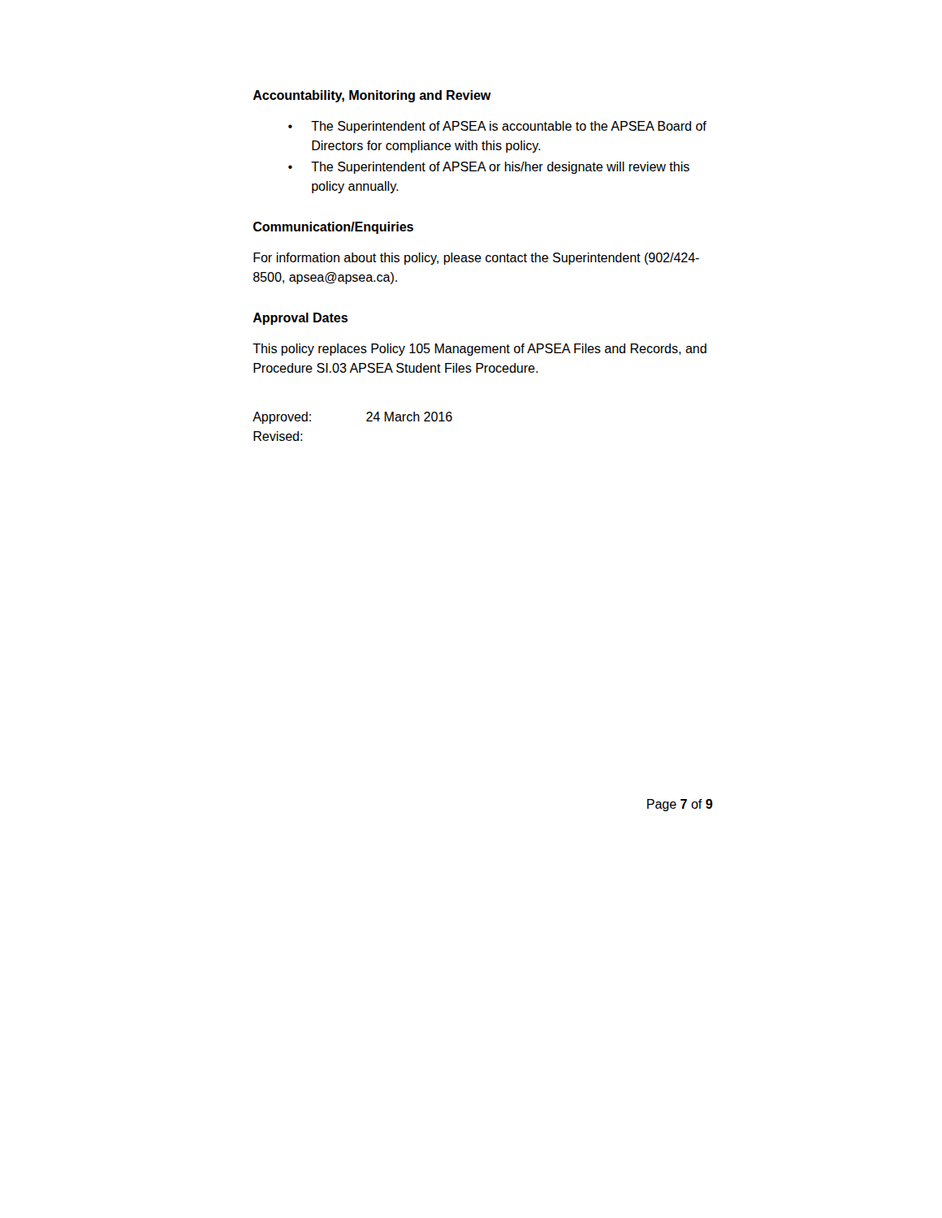Accountability, Monitoring and Review
The Superintendent of APSEA is accountable to the APSEA Board of Directors for compliance with this policy.
The Superintendent of APSEA or his/her designate will review this policy annually.
Communication/Enquiries
For information about this policy, please contact the Superintendent (902/424-8500, apsea@apsea.ca).
Approval Dates
This policy replaces Policy 105 Management of APSEA Files and Records, and Procedure SI.03 APSEA Student Files Procedure.
Approved: 24 March 2016
Revised:
Page 7 of 9